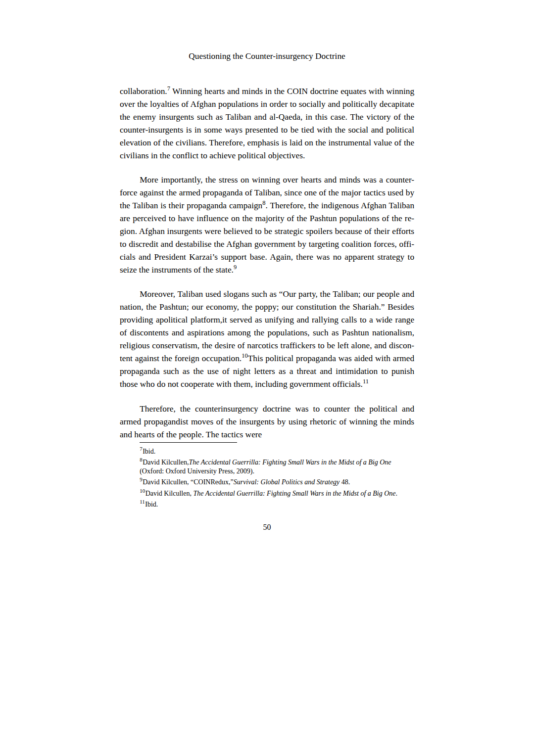Questioning the Counter-insurgency Doctrine
collaboration.7 Winning hearts and minds in the COIN doctrine equates with winning over the loyalties of Afghan populations in order to socially and politically decapitate the enemy insurgents such as Taliban and al-Qaeda, in this case. The victory of the counter-insurgents is in some ways presented to be tied with the social and political elevation of the civilians. Therefore, emphasis is laid on the instrumental value of the civilians in the conflict to achieve political objectives.
More importantly, the stress on winning over hearts and minds was a counter-force against the armed propaganda of Taliban, since one of the major tactics used by the Taliban is their propaganda campaign8. Therefore, the indigenous Afghan Taliban are perceived to have influence on the majority of the Pashtun populations of the region. Afghan insurgents were believed to be strategic spoilers because of their efforts to discredit and destabilise the Afghan government by targeting coalition forces, officials and President Karzai’s support base. Again, there was no apparent strategy to seize the instruments of the state.9
Moreover, Taliban used slogans such as “Our party, the Taliban; our people and nation, the Pashtun; our economy, the poppy; our constitution the Shariah.” Besides providing apolitical platform,it served as unifying and rallying calls to a wide range of discontents and aspirations among the populations, such as Pashtun nationalism, religious conservatism, the desire of narcotics traffickers to be left alone, and discontent against the foreign occupation.10This political propaganda was aided with armed propaganda such as the use of night letters as a threat and intimidation to punish those who do not cooperate with them, including government officials.11
Therefore, the counterinsurgency doctrine was to counter the political and armed propagandist moves of the insurgents by using rhetoric of winning the minds and hearts of the people. The tactics were
7 Ibid.
8 David Kilcullen,The Accidental Guerrilla: Fighting Small Wars in the Midst of a Big One (Oxford: Oxford University Press, 2009).
9 David Kilcullen, “COINRedux,”Survival: Global Politics and Strategy 48.
10 David Kilcullen, The Accidental Guerrilla: Fighting Small Wars in the Midst of a Big One.
11 Ibid.
50